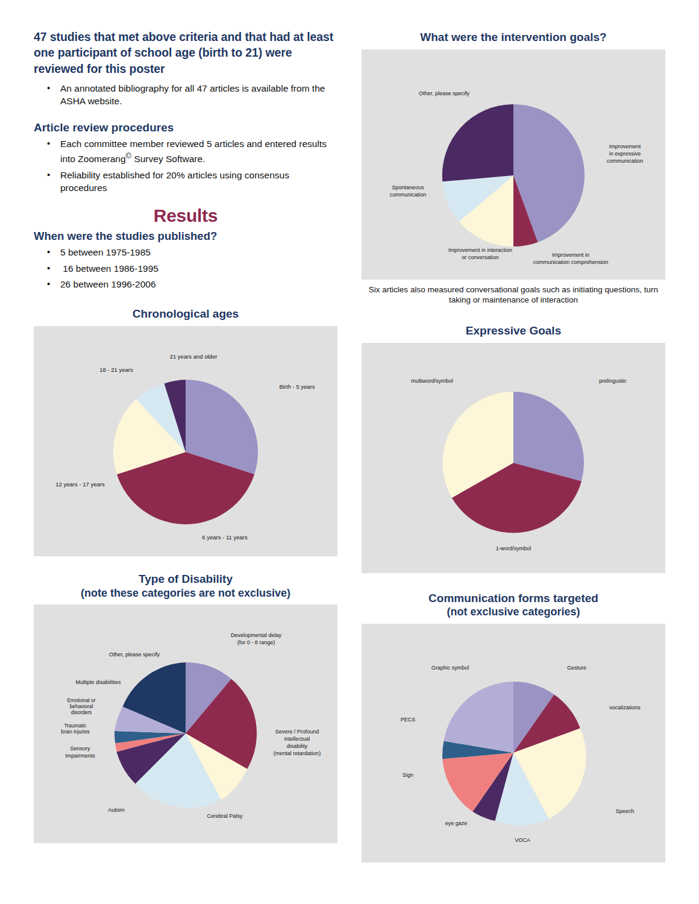47 studies that met above criteria and that had at least one participant of school age (birth to 21) were reviewed for this poster
An annotated bibliography for all 47 articles is available from the ASHA website.
Article review procedures
Each committee member reviewed 5 articles and entered results into Zoomerang© Survey Software.
Reliability established for 20% articles using consensus procedures
Results
When were the studies published?
5 between 1975-1985
16 between 1986-1995
26 between 1996-2006
Chronological ages
21 years and older 18 - 21 years 12 years - 17 years 6 years - 11 years Birth - 5 years
Type of Disability(note these categories are not exclusive)
Developmental delay (for 0 - 8 range) Other, please specify Multiple disabilities Emotional or behavioral disorders Traumatic brain injuries Sensory Impairments Autism Cerebral Palsy Severe / Profound intellectual disability (mental retardation)
What were the intervention goals?
Other, please specify Spontaneous communication Improvement in interaction or conversation Improvement in communication comprehension Improvement in expressive communication
Six articles also measured conversational goals such as initiating questions, turn taking or maintenance of interaction
Expressive Goals
multiword/symbol prelingustic 1-word/symbol
Communication forms targeted(not exclusive categories)
Graphic symbol Gesture vocalizations Speech VOCA eye gaze Sign PECS